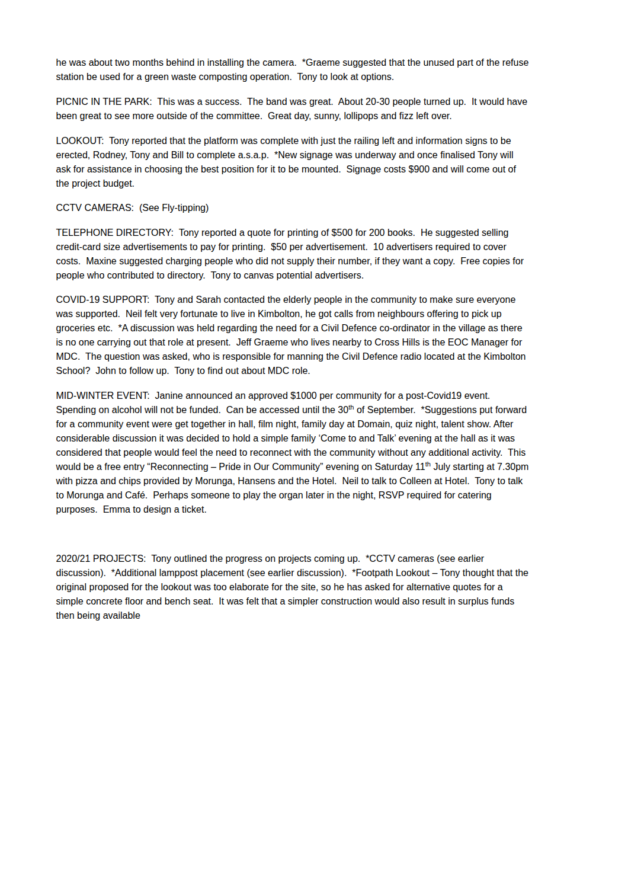he was about two months behind in installing the camera. *Graeme suggested that the unused part of the refuse station be used for a green waste composting operation. Tony to look at options.
PICNIC IN THE PARK: This was a success. The band was great. About 20-30 people turned up. It would have been great to see more outside of the committee. Great day, sunny, lollipops and fizz left over.
LOOKOUT: Tony reported that the platform was complete with just the railing left and information signs to be erected, Rodney, Tony and Bill to complete a.s.a.p. *New signage was underway and once finalised Tony will ask for assistance in choosing the best position for it to be mounted. Signage costs $900 and will come out of the project budget.
CCTV CAMERAS: (See Fly-tipping)
TELEPHONE DIRECTORY: Tony reported a quote for printing of $500 for 200 books. He suggested selling credit-card size advertisements to pay for printing. $50 per advertisement. 10 advertisers required to cover costs. Maxine suggested charging people who did not supply their number, if they want a copy. Free copies for people who contributed to directory. Tony to canvas potential advertisers.
COVID-19 SUPPORT: Tony and Sarah contacted the elderly people in the community to make sure everyone was supported. Neil felt very fortunate to live in Kimbolton, he got calls from neighbours offering to pick up groceries etc. *A discussion was held regarding the need for a Civil Defence co-ordinator in the village as there is no one carrying out that role at present. Jeff Graeme who lives nearby to Cross Hills is the EOC Manager for MDC. The question was asked, who is responsible for manning the Civil Defence radio located at the Kimbolton School? John to follow up. Tony to find out about MDC role.
MID-WINTER EVENT: Janine announced an approved $1000 per community for a post-Covid19 event. Spending on alcohol will not be funded. Can be accessed until the 30th of September. *Suggestions put forward for a community event were get together in hall, film night, family day at Domain, quiz night, talent show. After considerable discussion it was decided to hold a simple family ‘Come to and Talk’ evening at the hall as it was considered that people would feel the need to reconnect with the community without any additional activity. This would be a free entry “Reconnecting – Pride in Our Community” evening on Saturday 11th July starting at 7.30pm with pizza and chips provided by Morunga, Hansens and the Hotel. Neil to talk to Colleen at Hotel. Tony to talk to Morunga and Café. Perhaps someone to play the organ later in the night, RSVP required for catering purposes. Emma to design a ticket.
2020/21 PROJECTS: Tony outlined the progress on projects coming up. *CCTV cameras (see earlier discussion). *Additional lamppost placement (see earlier discussion). *Footpath Lookout – Tony thought that the original proposed for the lookout was too elaborate for the site, so he has asked for alternative quotes for a simple concrete floor and bench seat. It was felt that a simpler construction would also result in surplus funds then being available